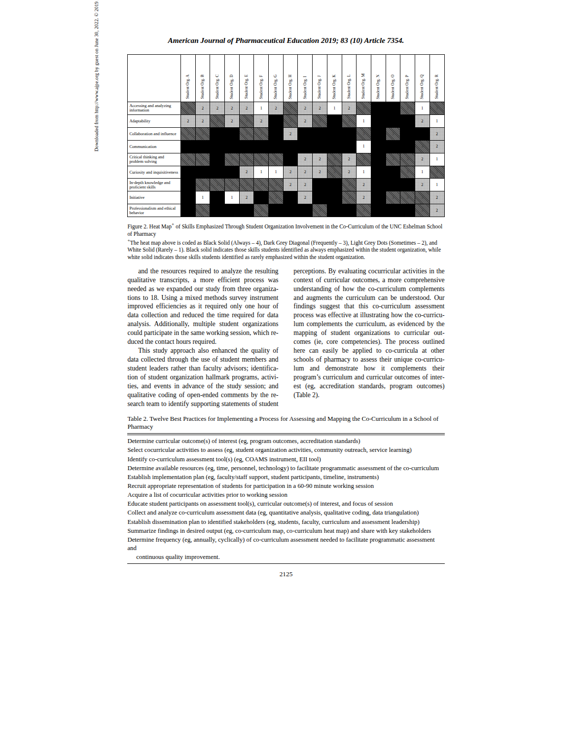Downloaded from http://www.ajpe.org by guest on June 30, 2022. © 2019 American Association of Colleges of Pharmacy
American Journal of Pharmaceutical Education 2019; 83 (10) Article 7354.
| | Student Org. A | Student Org. B | Student Org. C | Student Org. D | Student Org. E | Student Org. F | Student Org. G | Student Org. H | Student Org. I | Student Org. J | Student Org. K | Student Org. L | Student Org. M | Student Org. N | Student Org. O | Student Org. P | Student Org. Q | Student Org. R |
| --- | --- | --- | --- | --- | --- | --- | --- | --- | --- | --- | --- | --- | --- | --- | --- | --- | --- | --- |
| Accessing and analyzing information | 3 | 2 | 2 | 2 | 2 | 1 | 2 | 3 | 2 | 2 | 1 | 2 | 3 | 4 | 4 | 3 | 1 | 3 |
| Adaptability | 2 | 2 | 3 | 2 | 3 | 2 | 4 | 3 | 2 | 3 | 4 | 3 | 1 | 4 | 4 | 4 | 2 | 1 |
| Collaboration and influence | 3 | 3 | 4 | 4 | 3 | 3 | 4 | 2 | 4 | 4 | 4 | 4 | 3 | 4 | 3 | 4 | 4 | 2 |
| Communication | 4 | 4 | 4 | 4 | 4 | 4 | 4 | 4 | 4 | 4 | 4 | 4 | 1 | 4 | 4 | 4 | 3 | 2 |
| Critical thinking and problem solving | 3 | 3 | 4 | 3 | 3 | 3 | 3 | 4 | 2 | 2 | 3 | 2 | 3 | 4 | 3 | 3 | 2 | 1 |
| Curiosity and inquisitiveness | 4 | 4 | 4 | 4 | 2 | 1 | 1 | 2 | 2 | 2 | 3 | 2 | 1 | 4 | 4 | 3 | 1 | 3 |
| In-depth knowledge and proficient skills | 4 | 3 | 3 | 3 | 3 | 3 | 3 | 2 | 2 | 4 | 4 | 3 | 2 | 4 | 4 | 4 | 2 | 1 |
| Initiative | 4 | 1 | 4 | 1 | 2 | 4 | 3 | 4 | 2 | 4 | 4 | 3 | 2 | 4 | 3 | 3 | 3 | 2 |
| Professionalism and ethical behavior | 4 | 3 | 4 | 4 | 4 | 3 | 4 | 4 | 4 | 3 | 4 | 4 | 3 | 4 | 4 | 4 | 3 | 2 |
Figure 2. Heat Map+ of Skills Emphasized Through Student Organization Involvement in the Co-Curriculum of the UNC Eshelman School of Pharmacy
+The heat map above is coded as Black Solid (Always – 4), Dark Grey Diagonal (Frequently – 3), Light Grey Dots (Sometimes – 2), and White Solid (Rarely – 1). Black solid indicates those skills students identified as always emphasized within the student organization, while white solid indicates those skills students identified as rarely emphasized within the student organization.
and the resources required to analyze the resulting qualitative transcripts, a more efficient process was needed as we expanded our study from three organizations to 18. Using a mixed methods survey instrument improved efficiencies as it required only one hour of data collection and reduced the time required for data analysis. Additionally, multiple student organizations could participate in the same working session, which reduced the contact hours required.
This study approach also enhanced the quality of data collected through the use of student members and student leaders rather than faculty advisors; identification of student organization hallmark programs, activities, and events in advance of the study session; and qualitative coding of open-ended comments by the research team to identify supporting statements of student perceptions. By evaluating cocurricular activities in the context of curricular outcomes, a more comprehensive understanding of how the co-curriculum complements and augments the curriculum can be understood. Our findings suggest that this co-curriculum assessment process was effective at illustrating how the co-curriculum complements the curriculum, as evidenced by the mapping of student organizations to curricular outcomes (ie, core competencies). The process outlined here can easily be applied to co-curricula at other schools of pharmacy to assess their unique co-curriculum and demonstrate how it complements their program’s curriculum and curricular outcomes of interest (eg, accreditation standards, program outcomes) (Table 2).
Table 2. Twelve Best Practices for Implementing a Process for Assessing and Mapping the Co-Curriculum in a School of Pharmacy
Determine curricular outcome(s) of interest (eg, program outcomes, accreditation standards)
Select cocurricular activities to assess (eg, student organization activities, community outreach, service learning)
Identify co-curriculum assessment tool(s) (eg, COAMS instrument, EII tool)
Determine available resources (eg, time, personnel, technology) to facilitate programmatic assessment of the co-curriculum
Establish implementation plan (eg, faculty/staff support, student participants, timeline, instruments)
Recruit appropriate representation of students for participation in a 60-90 minute working session
Acquire a list of cocurricular activities prior to working session
Educate student participants on assessment tool(s), curricular outcome(s) of interest, and focus of session
Collect and analyze co-curriculum assessment data (eg, quantitative analysis, qualitative coding, data triangulation)
Establish dissemination plan to identified stakeholders (eg, students, faculty, curriculum and assessment leadership)
Summarize findings in desired output (eg, co-curriculum map, co-curriculum heat map) and share with key stakeholders
Determine frequency (eg, annually, cyclically) of co-curriculum assessment needed to facilitate programmatic assessment and
continuous quality improvement.
2125